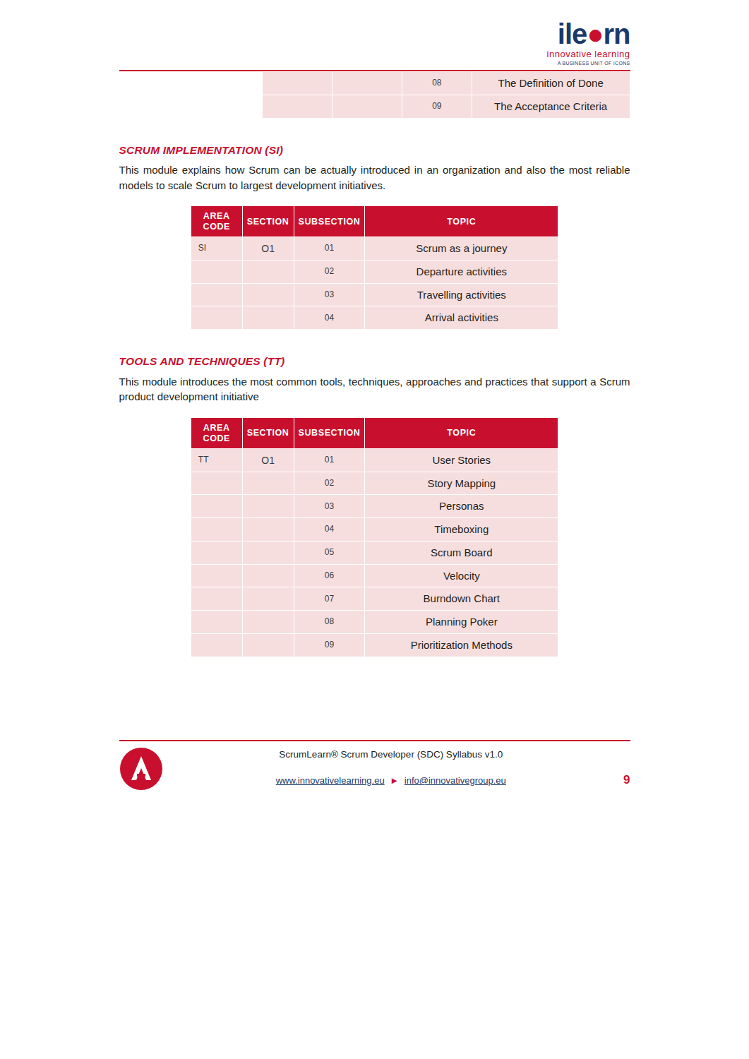ile●rn
innovative learning
A business unit of iCONS
| | | 08 | The Definition of Done |
| | | 09 | The Acceptance Criteria |
Scrum Implementation (SI)
This module explains how Scrum can be actually introduced in an organization and also the most reliable models to scale Scrum to largest development initiatives.
| Area Code | Section | Subsection | Topic |
| --- | --- | --- | --- |
| SI | O1 | 01 | Scrum as a journey |
| | | 02 | Departure activities |
| | | 03 | Travelling activities |
| | | 04 | Arrival activities |
Tools and Techniques (TT)
This module introduces the most common tools, techniques, approaches and practices that support a Scrum product development initiative
| Area Code | Section | Subsection | Topic |
| --- | --- | --- | --- |
| TT | O1 | 01 | User Stories |
| | | 02 | Story Mapping |
| | | 03 | Personas |
| | | 04 | Timeboxing |
| | | 05 | Scrum Board |
| | | 06 | Velocity |
| | | 07 | Burndown Chart |
| | | 08 | Planning Poker |
| | | 09 | Prioritization Methods |
ScrumLearn® Scrum Developer (SDC) Syllabus v1.0 www.innovativelearning.eu ► info@innovativegroup.eu
9